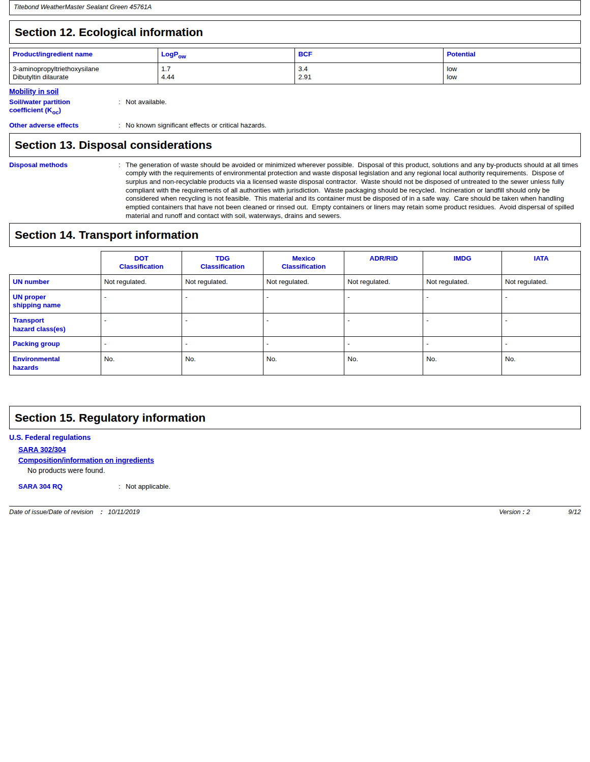Titebond WeatherMaster Sealant Green 45761A
Section 12. Ecological information
| Product/ingredient name | LogP ow | BCF | Potential |
| --- | --- | --- | --- |
| 3-aminopropyltriethoxysilane Dibutyltin dilaurate | 1.7 4.44 | 3.4 2.91 | low low |
Mobility in soil
| Soil/water partition coefficient (K oc ) | : | Not available. |
| Other adverse effects | : | No known significant effects or critical hazards. |
Section 13. Disposal considerations
| Disposal methods | : | The generation of waste should be avoided or minimized wherever possible. Disposal of this product, solutions and any by-products should at all times comply with the requirements of environmental protection and waste disposal legislation and any regional local authority requirements. Dispose of surplus and non-recyclable products via a licensed waste disposal contractor. Waste should not be disposed of untreated to the sewer unless fully compliant with the requirements of all authorities with jurisdiction. Waste packaging should be recycled. Incineration or landfill should only be considered when recycling is not feasible. This material and its container must be disposed of in a safe way. Care should be taken when handling emptied containers that have not been cleaned or rinsed out. Empty containers or liners may retain some product residues. Avoid dispersal of spilled material and runoff and contact with soil, waterways, drains and sewers. |
Section 14. Transport information
| | DOT Classification | TDG Classification | Mexico Classification | ADR/RID | IMDG | IATA |
| --- | --- | --- | --- | --- | --- | --- |
| UN number | Not regulated. | Not regulated. | Not regulated. | Not regulated. | Not regulated. | Not regulated. |
| UN proper shipping name | - | - | - | - | - | - |
| Transport hazard class(es) | - | - | - | - | - | - |
| Packing group | - | - | - | - | - | - |
| Environmental hazards | No. | No. | No. | No. | No. | No. |
Section 15. Regulatory information
U.S. Federal regulations
SARA 302/304
Composition/information on ingredients
No products were found.
| SARA 304 RQ | : | Not applicable. |
Date of issue/Date of revision : 10/11/2019
Version : 2
9/12